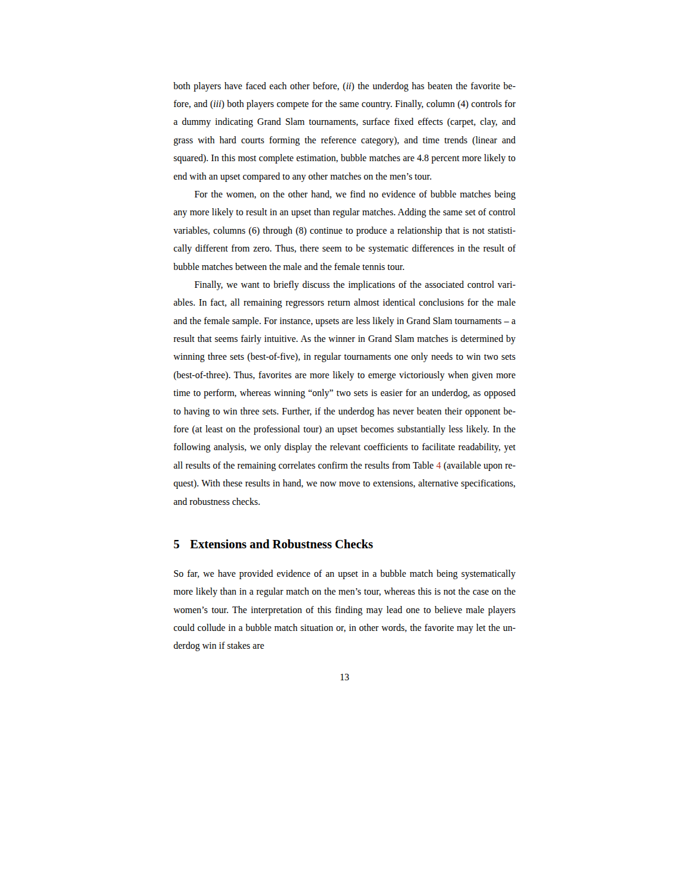both players have faced each other before, (ii) the underdog has beaten the favorite before, and (iii) both players compete for the same country. Finally, column (4) controls for a dummy indicating Grand Slam tournaments, surface fixed effects (carpet, clay, and grass with hard courts forming the reference category), and time trends (linear and squared). In this most complete estimation, bubble matches are 4.8 percent more likely to end with an upset compared to any other matches on the men’s tour.
For the women, on the other hand, we find no evidence of bubble matches being any more likely to result in an upset than regular matches. Adding the same set of control variables, columns (6) through (8) continue to produce a relationship that is not statistically different from zero. Thus, there seem to be systematic differences in the result of bubble matches between the male and the female tennis tour.
Finally, we want to briefly discuss the implications of the associated control variables. In fact, all remaining regressors return almost identical conclusions for the male and the female sample. For instance, upsets are less likely in Grand Slam tournaments – a result that seems fairly intuitive. As the winner in Grand Slam matches is determined by winning three sets (best-of-five), in regular tournaments one only needs to win two sets (best-of-three). Thus, favorites are more likely to emerge victoriously when given more time to perform, whereas winning “only” two sets is easier for an underdog, as opposed to having to win three sets. Further, if the underdog has never beaten their opponent before (at least on the professional tour) an upset becomes substantially less likely. In the following analysis, we only display the relevant coefficients to facilitate readability, yet all results of the remaining correlates confirm the results from Table 4 (available upon request). With these results in hand, we now move to extensions, alternative specifications, and robustness checks.
5 Extensions and Robustness Checks
So far, we have provided evidence of an upset in a bubble match being systematically more likely than in a regular match on the men’s tour, whereas this is not the case on the women’s tour. The interpretation of this finding may lead one to believe male players could collude in a bubble match situation or, in other words, the favorite may let the underdog win if stakes are
13